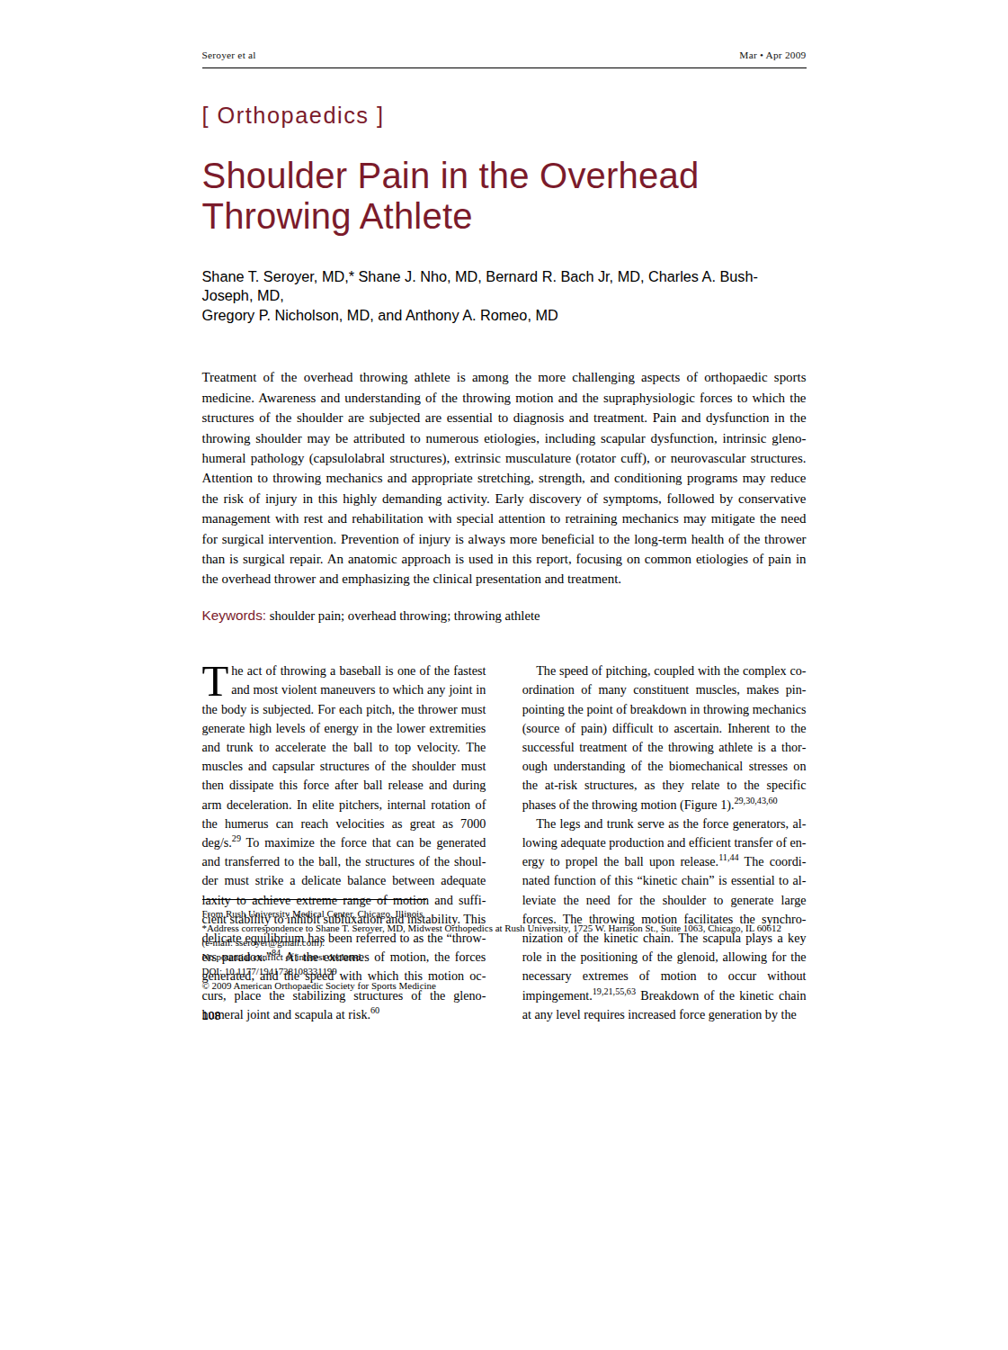Seroyer et al
Mar • Apr 2009
[ Orthopaedics ]
Shoulder Pain in the Overhead
Throwing Athlete
Shane T. Seroyer, MD,* Shane J. Nho, MD, Bernard R. Bach Jr, MD, Charles A. Bush-Joseph, MD,
Gregory P. Nicholson, MD, and Anthony A. Romeo, MD
Treatment of the overhead throwing athlete is among the more challenging aspects of orthopaedic sports medicine. Awareness and understanding of the throwing motion and the supraphysiologic forces to which the structures of the shoulder are subjected are essential to diagnosis and treatment. Pain and dysfunction in the throwing shoulder may be attributed to numerous etiologies, including scapular dysfunction, intrinsic glenohumeral pathology (capsulolabral structures), extrinsic musculature (rotator cuff), or neurovascular structures. Attention to throwing mechanics and appropriate stretching, strength, and conditioning programs may reduce the risk of injury in this highly demanding activity. Early discovery of symptoms, followed by conservative management with rest and rehabilitation with special attention to retraining mechanics may mitigate the need for surgical intervention. Prevention of injury is always more beneficial to the long-term health of the thrower than is surgical repair. An anatomic approach is used in this report, focusing on common etiologies of pain in the overhead thrower and emphasizing the clinical presentation and treatment.
Keywords: shoulder pain; overhead throwing; throwing athlete
The act of throwing a baseball is one of the fastest and most violent maneuvers to which any joint in the body is subjected. For each pitch, the thrower must generate high levels of energy in the lower extremities and trunk to accelerate the ball to top velocity. The muscles and capsular structures of the shoulder must then dissipate this force after ball release and during arm deceleration. In elite pitchers, internal rotation of the humerus can reach velocities as great as 7000 deg/s.29 To maximize the force that can be generated and transferred to the ball, the structures of the shoulder must strike a delicate balance between adequate laxity to achieve extreme range of motion and sufficient stability to inhibit subluxation and instability. This delicate equilibrium has been referred to as the “throwers paradox.”84 At the extremes of motion, the forces generated, and the speed with which this motion occurs, place the stabilizing structures of the glenohumeral joint and scapula at risk.60
The speed of pitching, coupled with the complex coordination of many constituent muscles, makes pinpointing the point of breakdown in throwing mechanics (source of pain) difficult to ascertain. Inherent to the successful treatment of the throwing athlete is a thorough understanding of the biomechanical stresses on the at-risk structures, as they relate to the specific phases of the throwing motion (Figure 1).29,30,43,60
The legs and trunk serve as the force generators, allowing adequate production and efficient transfer of energy to propel the ball upon release.11,44 The coordinated function of this “kinetic chain” is essential to alleviate the need for the shoulder to generate large forces. The throwing motion facilitates the synchronization of the kinetic chain. The scapula plays a key role in the positioning of the glenoid, allowing for the necessary extremes of motion to occur without impingement.19,21,55,63 Breakdown of the kinetic chain at any level requires increased force generation by the
From Rush University Medical Center, Chicago, Illinois
*Address correspondence to Shane T. Seroyer, MD, Midwest Orthopedics at Rush University, 1725 W. Harrison St., Suite 1063, Chicago, IL 60612
(e-mail: sseroyer@gmail.com).
No potential conflict of interest declared.
DOI: 10.1177/1941738108331199
© 2009 American Orthopaedic Society for Sports Medicine
108